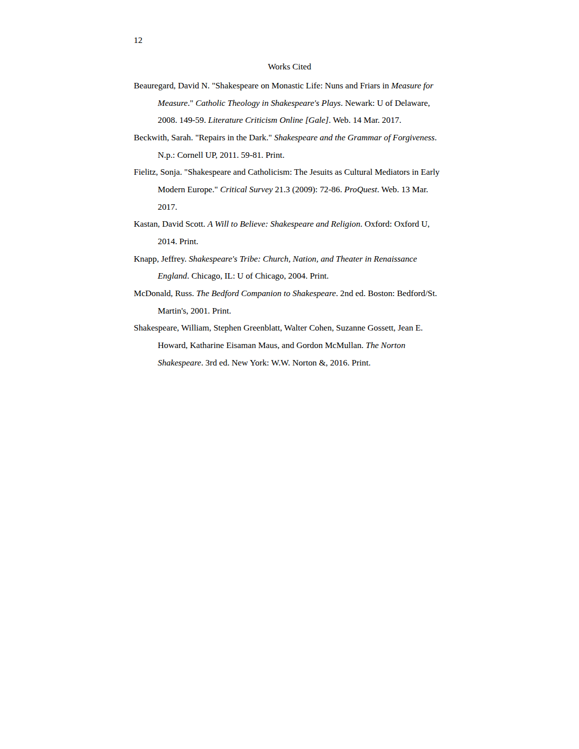12
Works Cited
Beauregard, David N. "Shakespeare on Monastic Life: Nuns and Friars in Measure for Measure." Catholic Theology in Shakespeare's Plays. Newark: U of Delaware, 2008. 149-59. Literature Criticism Online [Gale]. Web. 14 Mar. 2017.
Beckwith, Sarah. "Repairs in the Dark." Shakespeare and the Grammar of Forgiveness. N.p.: Cornell UP, 2011. 59-81. Print.
Fielitz, Sonja. "Shakespeare and Catholicism: The Jesuits as Cultural Mediators in Early Modern Europe." Critical Survey 21.3 (2009): 72-86. ProQuest. Web. 13 Mar. 2017.
Kastan, David Scott. A Will to Believe: Shakespeare and Religion. Oxford: Oxford U, 2014. Print.
Knapp, Jeffrey. Shakespeare's Tribe: Church, Nation, and Theater in Renaissance England. Chicago, IL: U of Chicago, 2004. Print.
McDonald, Russ. The Bedford Companion to Shakespeare. 2nd ed. Boston: Bedford/St. Martin's, 2001. Print.
Shakespeare, William, Stephen Greenblatt, Walter Cohen, Suzanne Gossett, Jean E. Howard, Katharine Eisaman Maus, and Gordon McMullan. The Norton Shakespeare. 3rd ed. New York: W.W. Norton &, 2016. Print.